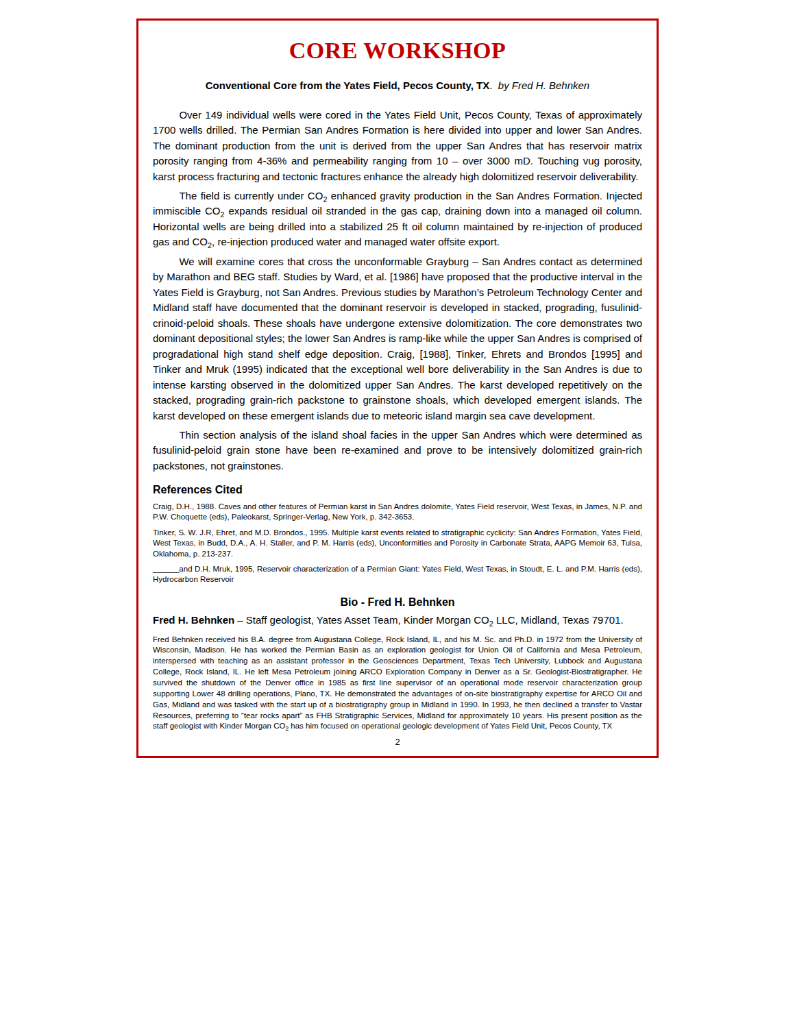CORE WORKSHOP
Conventional Core from the Yates Field, Pecos County, TX. by Fred H. Behnken
Over 149 individual wells were cored in the Yates Field Unit, Pecos County, Texas of approximately 1700 wells drilled. The Permian San Andres Formation is here divided into upper and lower San Andres. The dominant production from the unit is derived from the upper San Andres that has reservoir matrix porosity ranging from 4-36% and permeability ranging from 10 – over 3000 mD. Touching vug porosity, karst process fracturing and tectonic fractures enhance the already high dolomitized reservoir deliverability.
The field is currently under CO2 enhanced gravity production in the San Andres Formation. Injected immiscible CO2 expands residual oil stranded in the gas cap, draining down into a managed oil column. Horizontal wells are being drilled into a stabilized 25 ft oil column maintained by re-injection of produced gas and CO2, re-injection produced water and managed water offsite export.
We will examine cores that cross the unconformable Grayburg – San Andres contact as determined by Marathon and BEG staff. Studies by Ward, et al. [1986] have proposed that the productive interval in the Yates Field is Grayburg, not San Andres. Previous studies by Marathon’s Petroleum Technology Center and Midland staff have documented that the dominant reservoir is developed in stacked, prograding, fusulinid-crinoid-peloid shoals. These shoals have undergone extensive dolomitization. The core demonstrates two dominant depositional styles; the lower San Andres is ramp-like while the upper San Andres is comprised of progradational high stand shelf edge deposition. Craig, [1988], Tinker, Ehrets and Brondos [1995] and Tinker and Mruk (1995) indicated that the exceptional well bore deliverability in the San Andres is due to intense karsting observed in the dolomitized upper San Andres. The karst developed repetitively on the stacked, prograding grain-rich packstone to grainstone shoals, which developed emergent islands. The karst developed on these emergent islands due to meteoric island margin sea cave development.
Thin section analysis of the island shoal facies in the upper San Andres which were determined as fusulinid-peloid grain stone have been re-examined and prove to be intensively dolomitized grain-rich packstones, not grainstones.
References Cited
Craig, D.H., 1988. Caves and other features of Permian karst in San Andres dolomite, Yates Field reservoir, West Texas, in James, N.P. and P.W. Choquette (eds), Paleokarst, Springer-Verlag, New York, p. 342-3653.
Tinker, S. W. J.R, Ehret, and M.D. Brondos., 1995. Multiple karst events related to stratigraphic cyclicity: San Andres Formation, Yates Field, West Texas, in Budd, D.A., A. H. Staller, and P. M. Harris (eds), Unconformities and Porosity in Carbonate Strata, AAPG Memoir 63, Tulsa, Oklahoma, p. 213-237.
______and D.H. Mruk, 1995, Reservoir characterization of a Permian Giant: Yates Field, West Texas, in Stoudt, E. L. and P.M. Harris (eds), Hydrocarbon Reservoir
Bio - Fred H. Behnken
Fred H. Behnken – Staff geologist, Yates Asset Team, Kinder Morgan CO2 LLC, Midland, Texas 79701.
Fred Behnken received his B.A. degree from Augustana College, Rock Island, IL, and his M. Sc. and Ph.D. in 1972 from the University of Wisconsin, Madison. He has worked the Permian Basin as an exploration geologist for Union Oil of California and Mesa Petroleum, interspersed with teaching as an assistant professor in the Geosciences Department, Texas Tech University, Lubbock and Augustana College, Rock Island, IL. He left Mesa Petroleum joining ARCO Exploration Company in Denver as a Sr. Geologist-Biostratigrapher. He survived the shutdown of the Denver office in 1985 as first line supervisor of an operational mode reservoir characterization group supporting Lower 48 drilling operations, Plano, TX. He demonstrated the advantages of on-site biostratigraphy expertise for ARCO Oil and Gas, Midland and was tasked with the start up of a biostratigraphy group in Midland in 1990. In 1993, he then declined a transfer to Vastar Resources, preferring to “tear rocks apart” as FHB Stratigraphic Services, Midland for approximately 10 years. His present position as the staff geologist with Kinder Morgan CO2 has him focused on operational geologic development of Yates Field Unit, Pecos County, TX
2